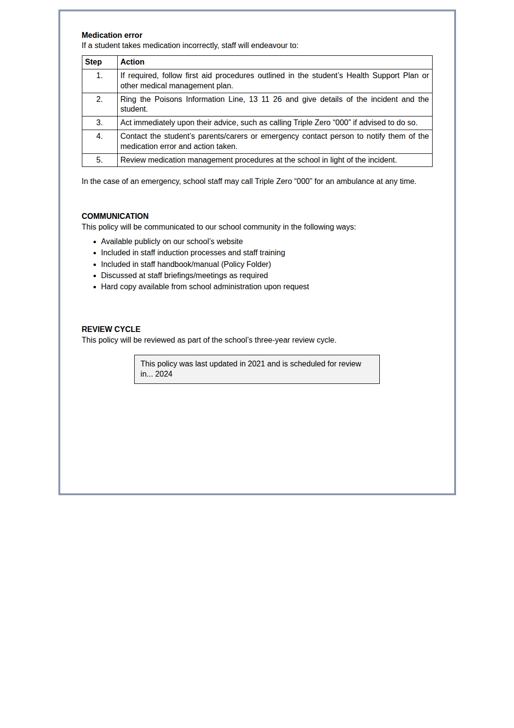Medication error
If a student takes medication incorrectly, staff will endeavour to:
| Step | Action |
| --- | --- |
| 1. | If required, follow first aid procedures outlined in the student’s Health Support Plan or other medical management plan. |
| 2. | Ring the Poisons Information Line, 13 11 26 and give details of the incident and the student. |
| 3. | Act immediately upon their advice, such as calling Triple Zero “000” if advised to do so. |
| 4. | Contact the student’s parents/carers or emergency contact person to notify them of the medication error and action taken. |
| 5. | Review medication management procedures at the school in light of the incident. |
In the case of an emergency, school staff may call Triple Zero “000” for an ambulance at any time.
COMMUNICATION
This policy will be communicated to our school community in the following ways:
Available publicly on our school’s website
Included in staff induction processes and staff training
Included in staff handbook/manual (Policy Folder)
Discussed at staff briefings/meetings as required
Hard copy available from school administration upon request
REVIEW CYCLE
This policy will be reviewed as part of the school’s three-year review cycle.
This policy was last updated in 2021 and is scheduled for review in... 2024